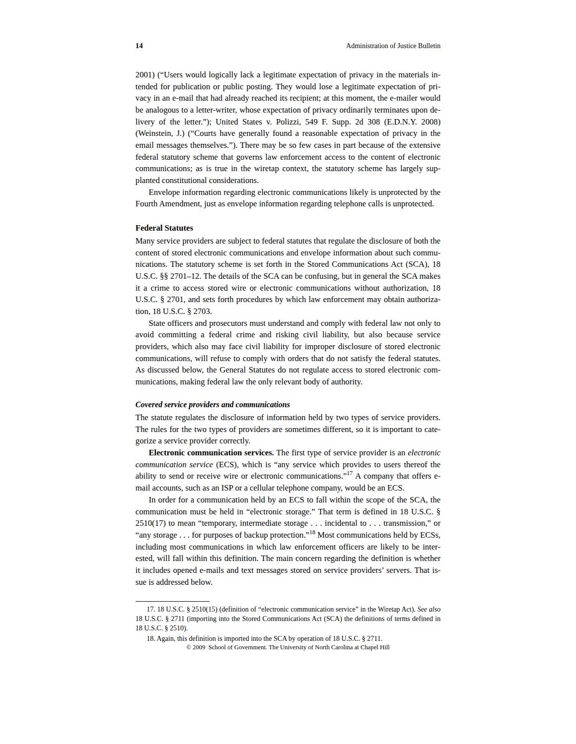14 Administration of Justice Bulletin
2001) (“Users would logically lack a legitimate expectation of privacy in the materials intended for publication or public posting. They would lose a legitimate expectation of privacy in an e-mail that had already reached its recipient; at this moment, the e-mailer would be analogous to a letter-writer, whose expectation of privacy ordinarily terminates upon delivery of the letter.”); United States v. Polizzi, 549 F. Supp. 2d 308 (E.D.N.Y. 2008) (Weinstein, J.) (“Courts have generally found a reasonable expectation of privacy in the email messages themselves.”). There may be so few cases in part because of the extensive federal statutory scheme that governs law enforcement access to the content of electronic communications; as is true in the wiretap context, the statutory scheme has largely supplanted constitutional considerations.
Envelope information regarding electronic communications likely is unprotected by the Fourth Amendment, just as envelope information regarding telephone calls is unprotected.
Federal Statutes
Many service providers are subject to federal statutes that regulate the disclosure of both the content of stored electronic communications and envelope information about such communications. The statutory scheme is set forth in the Stored Communications Act (SCA), 18 U.S.C. §§ 2701–12. The details of the SCA can be confusing, but in general the SCA makes it a crime to access stored wire or electronic communications without authorization, 18 U.S.C. § 2701, and sets forth procedures by which law enforcement may obtain authorization, 18 U.S.C. § 2703.
State officers and prosecutors must understand and comply with federal law not only to avoid committing a federal crime and risking civil liability, but also because service providers, which also may face civil liability for improper disclosure of stored electronic communications, will refuse to comply with orders that do not satisfy the federal statutes. As discussed below, the General Statutes do not regulate access to stored electronic communications, making federal law the only relevant body of authority.
Covered service providers and communications
The statute regulates the disclosure of information held by two types of service providers. The rules for the two types of providers are sometimes different, so it is important to categorize a service provider correctly.
Electronic communication services. The first type of service provider is an electronic communication service (ECS), which is “any service which provides to users thereof the ability to send or receive wire or electronic communications.”17 A company that offers e-mail accounts, such as an ISP or a cellular telephone company, would be an ECS.
In order for a communication held by an ECS to fall within the scope of the SCA, the communication must be held in “electronic storage.” That term is defined in 18 U.S.C. § 2510(17) to mean “temporary, intermediate storage . . . incidental to . . . transmission,” or “any storage . . . for purposes of backup protection.”18 Most communications held by ECSs, including most communications in which law enforcement officers are likely to be interested, will fall within this definition. The main concern regarding the definition is whether it includes opened e-mails and text messages stored on service providers’ servers. That issue is addressed below.
17. 18 U.S.C. § 2510(15) (definition of “electronic communication service” in the Wiretap Act). See also 18 U.S.C. § 2711 (importing into the Stored Communications Act (SCA) the definitions of terms defined in 18 U.S.C. § 2510).
18. Again, this definition is imported into the SCA by operation of 18 U.S.C. § 2711.
© 2009 School of Government. The University of North Carolina at Chapel Hill